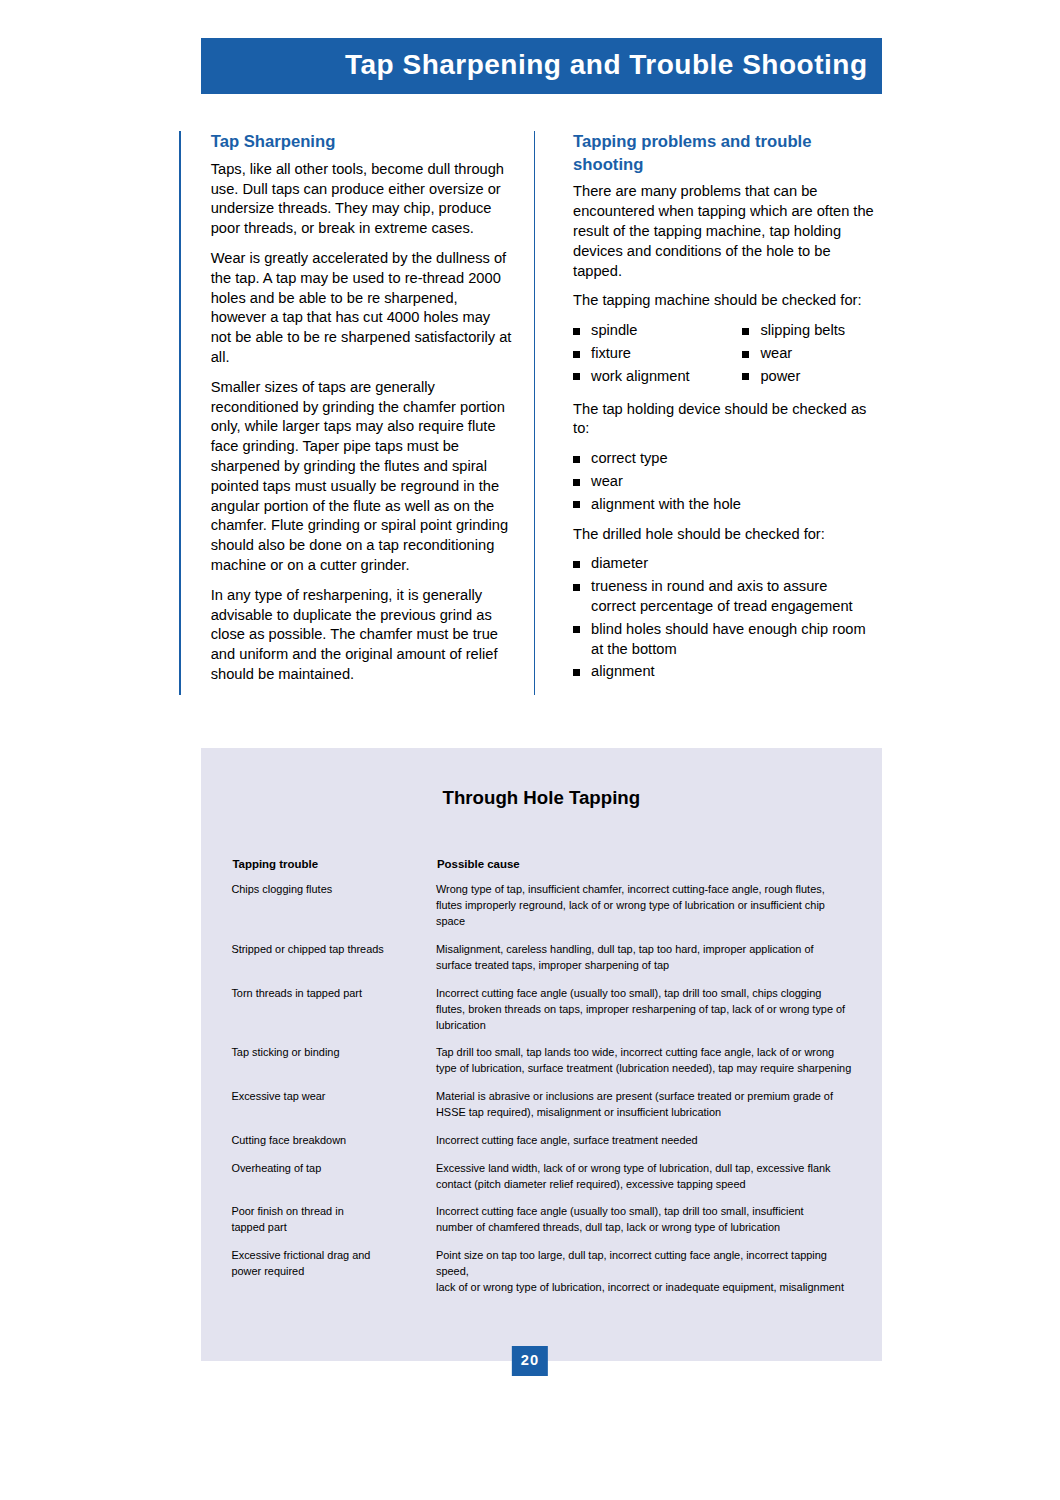Tap Sharpening and Trouble Shooting
Tap Sharpening
Taps, like all other tools, become dull through use. Dull taps can produce either oversize or undersize threads. They may chip, produce poor threads, or break in extreme cases.
Wear is greatly accelerated by the dullness of the tap. A tap may be used to re-thread 2000 holes and be able to be re sharpened, however a tap that has cut 4000 holes may not be able to be re sharpened satisfactorily at all.
Smaller sizes of taps are generally reconditioned by grinding the chamfer portion only, while larger taps may also require flute face grinding. Taper pipe taps must be sharpened by grinding the flutes and spiral pointed taps must usually be reground in the angular portion of the flute as well as on the chamfer. Flute grinding or spiral point grinding should also be done on a tap reconditioning machine or on a cutter grinder.
In any type of resharpening, it is generally advisable to duplicate the previous grind as close as possible. The chamfer must be true and uniform and the original amount of relief should be maintained.
Tapping problems and trouble shooting
There are many problems that can be encountered when tapping which are often the result of the tapping machine, tap holding devices and conditions of the hole to be tapped.
The tapping machine should be checked for:
spindle
fixture
work alignment
slipping belts
wear
power
The tap holding device should be checked as to:
correct type
wear
alignment with the hole
The drilled hole should be checked for:
diameter
trueness in round and axis to assure correct percentage of tread engagement
blind holes should have enough chip room at the bottom
alignment
Through Hole Tapping
| Tapping trouble | Possible cause |
| --- | --- |
| Chips clogging flutes | Wrong type of tap, insufficient chamfer, incorrect cutting-face angle, rough flutes, flutes improperly reground, lack of or wrong type of lubrication or insufficient chip space |
| Stripped or chipped tap threads | Misalignment, careless handling, dull tap, tap too hard, improper application of surface treated taps, improper sharpening of tap |
| Torn threads in tapped part | Incorrect cutting face angle (usually too small), tap drill too small, chips clogging flutes, broken threads on taps, improper resharpening of tap, lack of or wrong type of lubrication |
| Tap sticking or binding | Tap drill too small, tap lands too wide, incorrect cutting face angle, lack of or wrong type of lubrication, surface treatment (lubrication needed), tap may require sharpening |
| Excessive tap wear | Material is abrasive or inclusions are present (surface treated or premium grade of HSSE tap required), misalignment or insufficient lubrication |
| Cutting face breakdown | Incorrect cutting face angle, surface treatment needed |
| Overheating of tap | Excessive land width, lack of or wrong type of lubrication, dull tap, excessive flank contact (pitch diameter relief required), excessive tapping speed |
| Poor finish on thread in tapped part | Incorrect cutting face angle (usually too small), tap drill too small, insufficient number of chamfered threads, dull tap, lack or wrong type of lubrication |
| Excessive frictional drag and power required | Point size on tap too large, dull tap, incorrect cutting face angle, incorrect tapping speed, lack of or wrong type of lubrication, incorrect or inadequate equipment, misalignment |
20